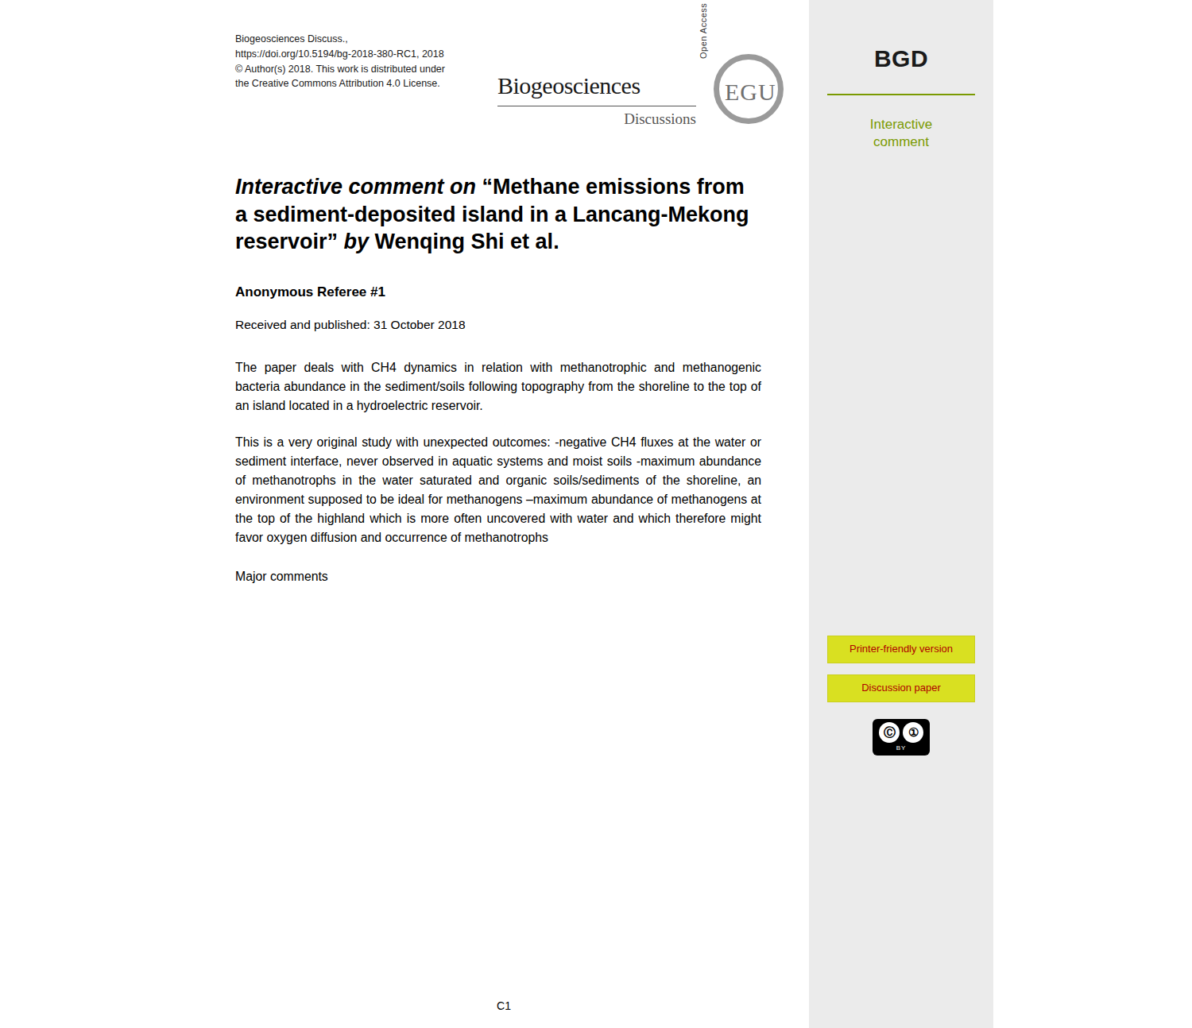BGD
Interactive
comment
Printer-friendly version Discussion paper
Ⓒ① BY
Biogeosciences Discuss.,
https://doi.org/10.5194/bg-2018-380-RC1, 2018
© Author(s) 2018. This work is distributed under
the Creative Commons Attribution 4.0 License.
Biogeosciences
Discussions
Open Access
EGU
Interactive comment on “Methane emissions from a sediment-deposited island in a Lancang-Mekong reservoir” by Wenqing Shi et al.
Anonymous Referee #1
Received and published: 31 October 2018
The paper deals with CH4 dynamics in relation with methanotrophic and methanogenic bacteria abundance in the sediment/soils following topography from the shoreline to the top of an island located in a hydroelectric reservoir.
This is a very original study with unexpected outcomes: -negative CH4 fluxes at the water or sediment interface, never observed in aquatic systems and moist soils -maximum abundance of methanotrophs in the water saturated and organic soils/sediments of the shoreline, an environment supposed to be ideal for methanogens –maximum abundance of methanogens at the top of the highland which is more often uncovered with water and which therefore might favor oxygen diffusion and occurrence of methanotrophs
Major comments
C1